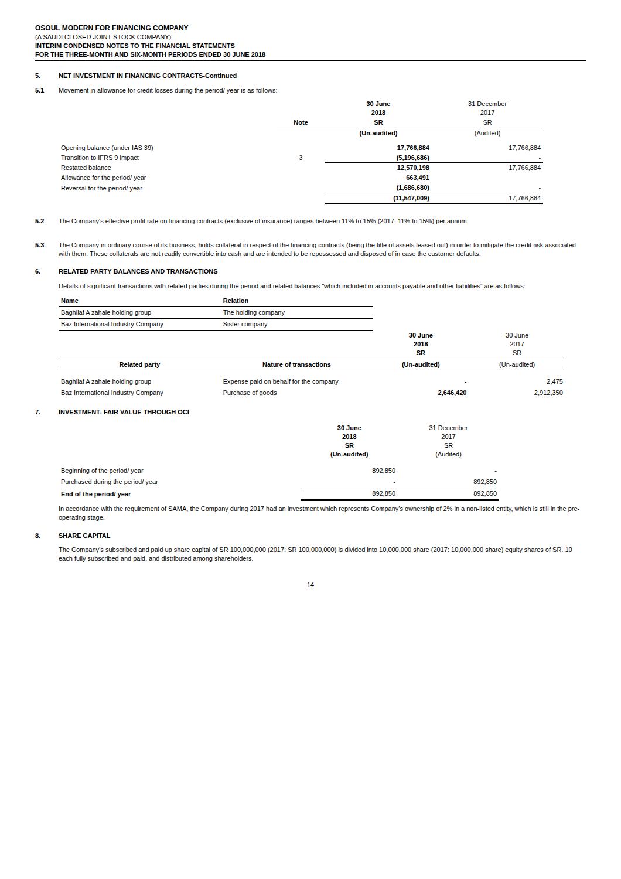OSOUL MODERN FOR FINANCING COMPANY
(A SAUDI CLOSED JOINT STOCK COMPANY)
INTERIM CONDENSED NOTES TO THE FINANCIAL STATEMENTS
FOR THE THREE-MONTH AND SIX-MONTH PERIODS ENDED 30 JUNE 2018
5.
NET INVESTMENT IN FINANCING CONTRACTS-Continued
5.1
Movement in allowance for credit losses during the period/ year is as follows:
| | | 30 June 2018 | 31 December 2017 |
| | Note | SR | SR |
| | | (Un-audited) | (Audited) |
| Opening balance (under IAS 39) | | 17,766,884 | 17,766,884 |
| Transition to IFRS 9 impact | 3 | (5,196,686) | - |
| Restated balance | | 12,570,198 | 17,766,884 |
| Allowance for the period/ year | | 663,491 | |
| Reversal for the period/ year | | (1,686,680) | - |
| | | (11,547,009) | 17,766,884 |
5.2
The Company's effective profit rate on financing contracts (exclusive of insurance) ranges between 11% to 15% (2017: 11% to 15%) per annum.
5.3
The Company in ordinary course of its business, holds collateral in respect of the financing contracts (being the title of assets leased out) in order to mitigate the credit risk associated with them. These collaterals are not readily convertible into cash and are intended to be repossessed and disposed of in case the customer defaults.
6.
RELATED PARTY BALANCES AND TRANSACTIONS
Details of significant transactions with related parties during the period and related balances “which included in accounts payable and other liabilities” are as follows:
| Name | Relation | | |
| Baghliaf A zahaie holding group | The holding company | | |
| Baz International Industry Company | Sister company | | |
| | | 30 June 2018 SR | 30 June 2017 SR |
| Related party | Nature of transactions | (Un-audited) | (Un-audited) |
| Baghliaf A zahaie holding group | Expense paid on behalf for the company | - | 2,475 |
| Baz International Industry Company | Purchase of goods | 2,646,420 | 2,912,350 |
7.
INVESTMENT- FAIR VALUE THROUGH OCI
| | 30 June 2018 SR (Un-audited) | 31 December 2017 SR (Audited) |
| Beginning of the period/ year | 892,850 | - |
| Purchased during the period/ year | - | 892,850 |
| End of the period/ year | 892,850 | 892,850 |
In accordance with the requirement of SAMA, the Company during 2017 had an investment which represents Company’s ownership of 2% in a non-listed entity, which is still in the pre-operating stage.
8.
SHARE CAPITAL
The Company’s subscribed and paid up share capital of SR 100,000,000 (2017: SR 100,000,000) is divided into 10,000,000 share (2017: 10,000,000 share) equity shares of SR. 10 each fully subscribed and paid, and distributed among shareholders.
14